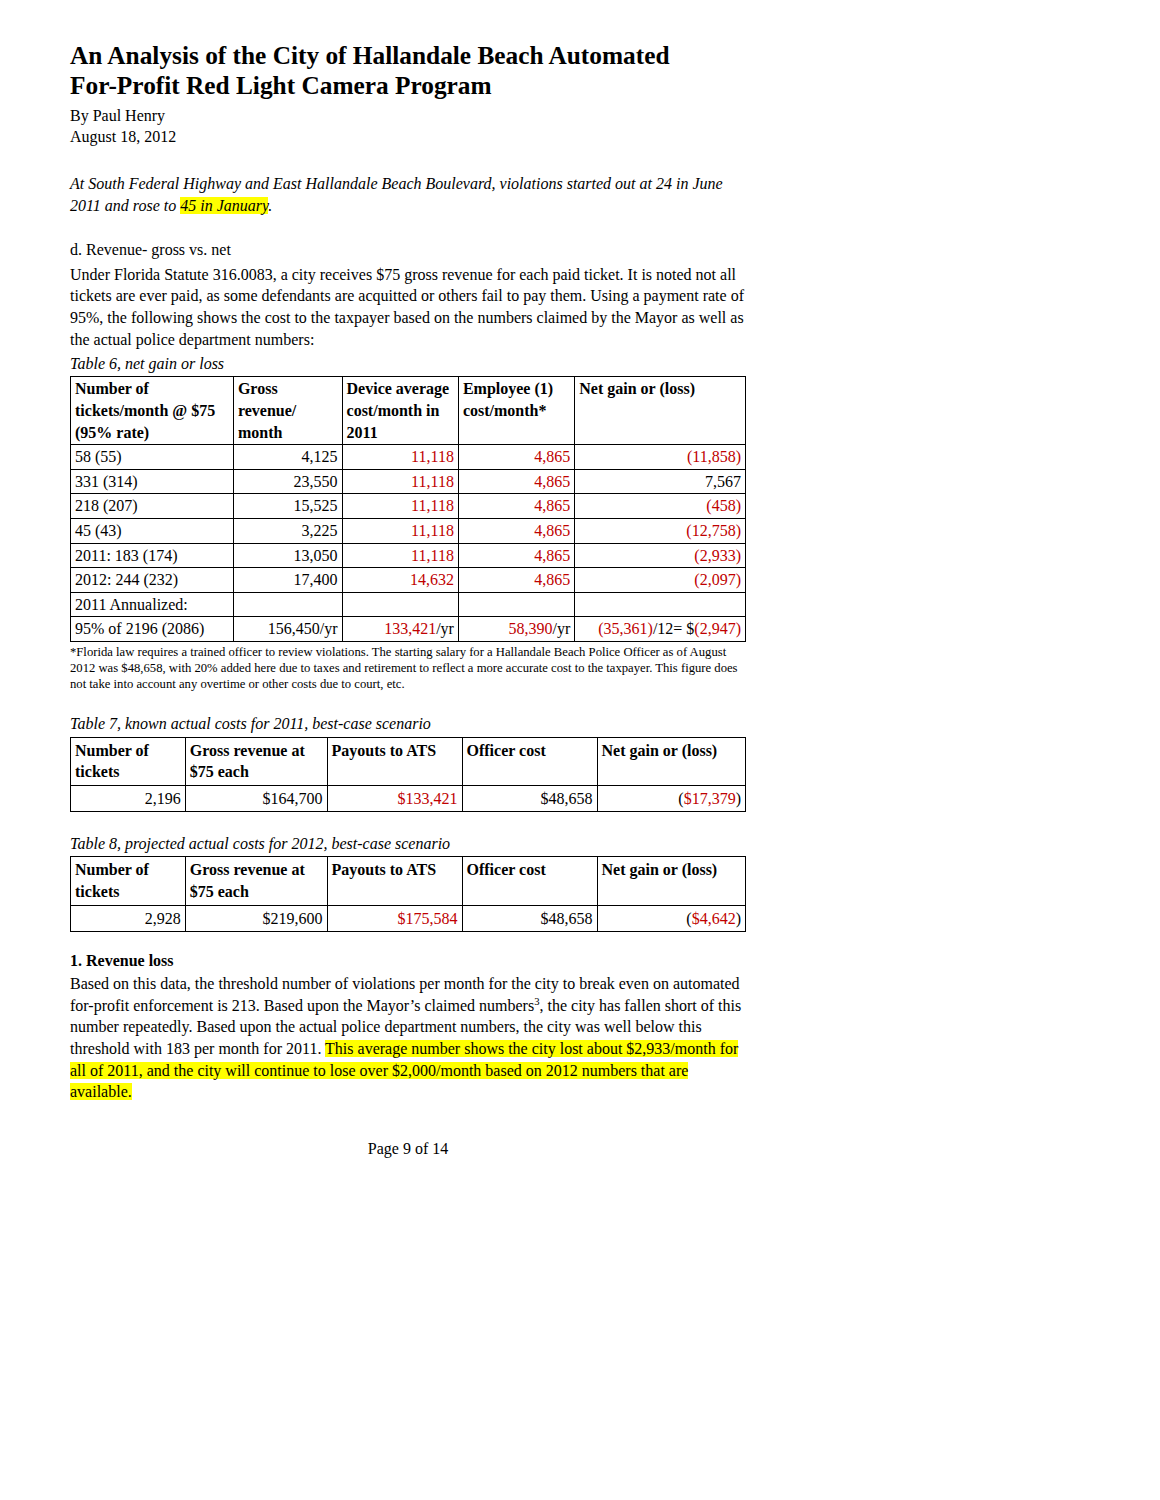An Analysis of the City of Hallandale Beach Automated
For-Profit Red Light Camera Program
By Paul Henry
August 18, 2012
At South Federal Highway and East Hallandale Beach Boulevard, violations started out at 24 in June 2011 and rose to 45 in January.
d. Revenue- gross vs. net
Under Florida Statute 316.0083, a city receives $75 gross revenue for each paid ticket. It is noted not all tickets are ever paid, as some defendants are acquitted or others fail to pay them. Using a payment rate of 95%, the following shows the cost to the taxpayer based on the numbers claimed by the Mayor as well as the actual police department numbers:
Table 6, net gain or loss
| Number of tickets/month @ $75 (95% rate) | Gross revenue/ month | Device average cost/month in 2011 | Employee (1) cost/month* | Net gain or (loss) |
| --- | --- | --- | --- | --- |
| 58 (55) | 4,125 | 11,118 | 4,865 | (11,858) |
| 331 (314) | 23,550 | 11,118 | 4,865 | 7,567 |
| 218 (207) | 15,525 | 11,118 | 4,865 | (458) |
| 45 (43) | 3,225 | 11,118 | 4,865 | (12,758) |
| 2011: 183 (174) | 13,050 | 11,118 | 4,865 | (2,933) |
| 2012: 244 (232) | 17,400 | 14,632 | 4,865 | (2,097) |
| 2011 Annualized: | | | | |
| 95% of 2196 (2086) | 156,450/yr | 133,421 /yr | 58,390 /yr | (35,361) /12= $ (2,947) |
*Florida law requires a trained officer to review violations. The starting salary for a Hallandale Beach Police Officer as of August 2012 was $48,658, with 20% added here due to taxes and retirement to reflect a more accurate cost to the taxpayer. This figure does not take into account any overtime or other costs due to court, etc.
Table 7, known actual costs for 2011, best-case scenario
| Number of tickets | Gross revenue at $75 each | Payouts to ATS | Officer cost | Net gain or (loss) |
| --- | --- | --- | --- | --- |
| 2,196 | $164,700 | $133,421 | $48,658 | ( $17,379 ) |
Table 8, projected actual costs for 2012, best-case scenario
| Number of tickets | Gross revenue at $75 each | Payouts to ATS | Officer cost | Net gain or (loss) |
| --- | --- | --- | --- | --- |
| 2,928 | $219,600 | $175,584 | $48,658 | ( $4,642 ) |
1. Revenue loss
Based on this data, the threshold number of violations per month for the city to break even on automated for-profit enforcement is 213. Based upon the Mayor’s claimed numbers3, the city has fallen short of this number repeatedly. Based upon the actual police department numbers, the city was well below this threshold with 183 per month for 2011. This average number shows the city lost about $2,933/month for all of 2011, and the city will continue to lose over $2,000/month based on 2012 numbers that are available.
Page 9 of 14